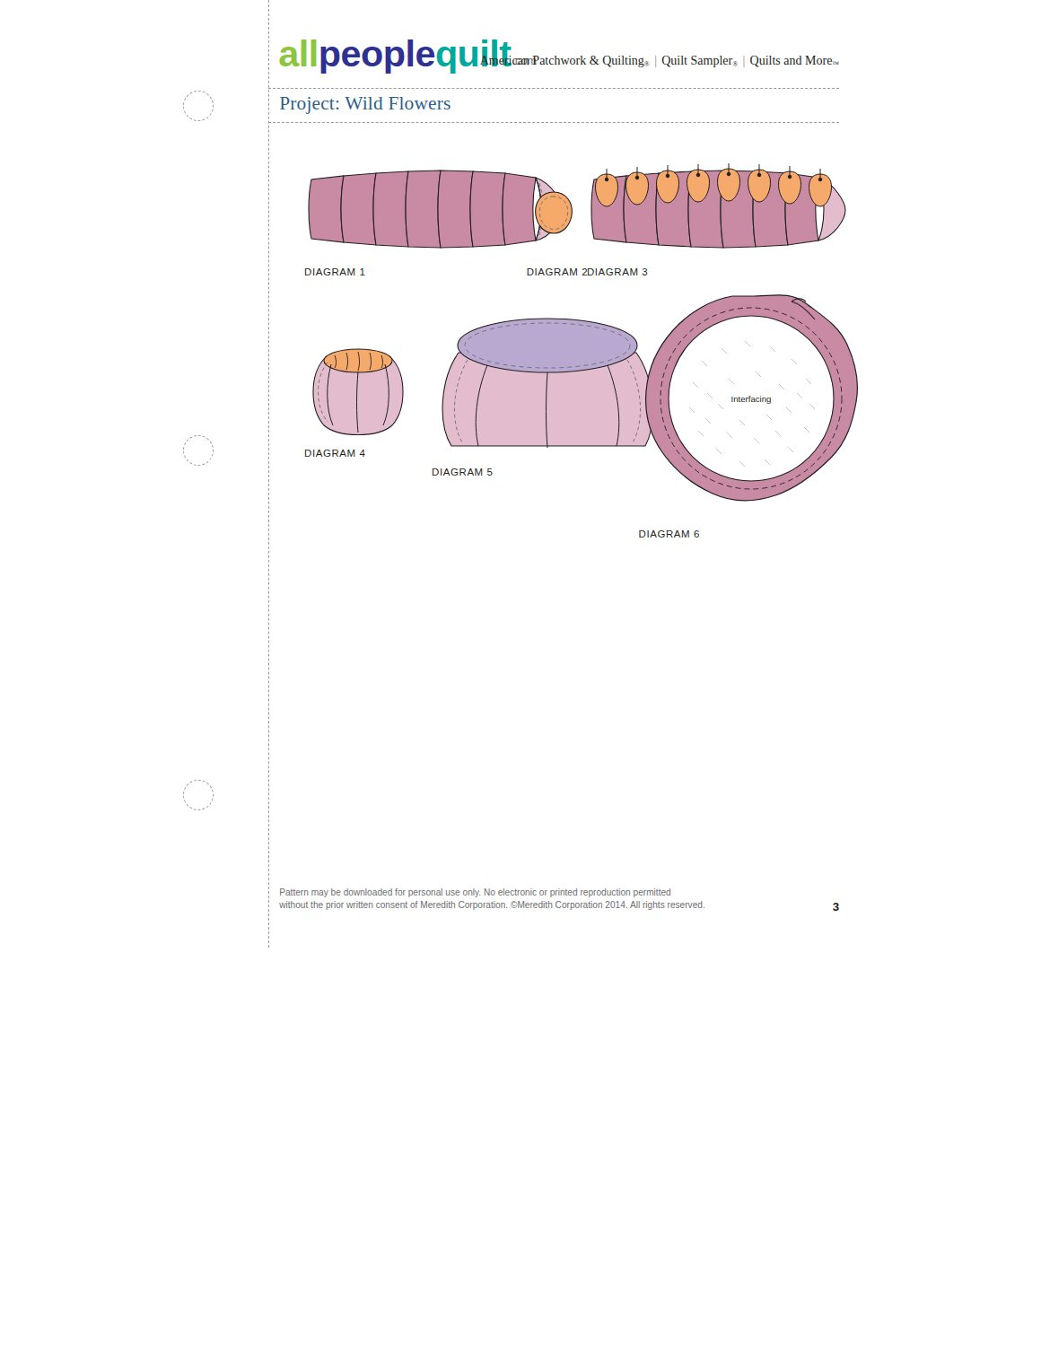all people quilt.com
American Patchwork & Quilting®|Quilt Sampler®|Quilts and More™
Project: Wild Flowers
DIAGRAM 1
DIAGRAM 2
DIAGRAM 3
DIAGRAM 4
DIAGRAM 5
Interfacing
DIAGRAM 6
Pattern may be downloaded for personal use only. No electronic or printed reproduction permitted
without the prior written consent of Meredith Corporation. ©Meredith Corporation 2014. All rights reserved.
3